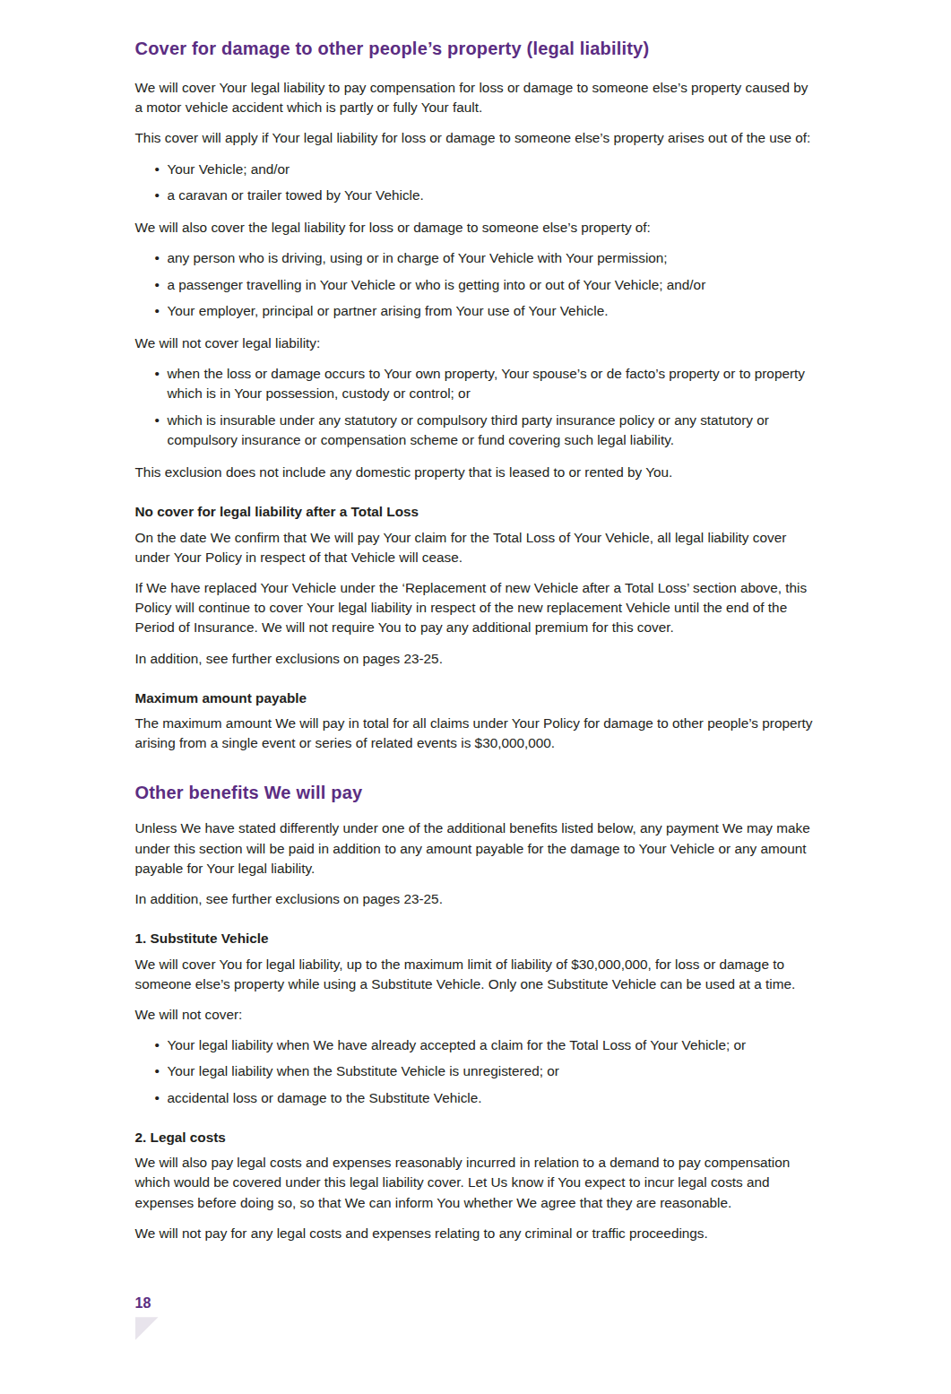Cover for damage to other people’s property (legal liability)
We will cover Your legal liability to pay compensation for loss or damage to someone else’s property caused by a motor vehicle accident which is partly or fully Your fault.
This cover will apply if Your legal liability for loss or damage to someone else’s property arises out of the use of:
Your Vehicle; and/or
a caravan or trailer towed by Your Vehicle.
We will also cover the legal liability for loss or damage to someone else’s property of:
any person who is driving, using or in charge of Your Vehicle with Your permission;
a passenger travelling in Your Vehicle or who is getting into or out of Your Vehicle; and/or
Your employer, principal or partner arising from Your use of Your Vehicle.
We will not cover legal liability:
when the loss or damage occurs to Your own property, Your spouse’s or de facto’s property or to property which is in Your possession, custody or control; or
which is insurable under any statutory or compulsory third party insurance policy or any statutory or compulsory insurance or compensation scheme or fund covering such legal liability.
This exclusion does not include any domestic property that is leased to or rented by You.
No cover for legal liability after a Total Loss
On the date We confirm that We will pay Your claim for the Total Loss of Your Vehicle, all legal liability cover under Your Policy in respect of that Vehicle will cease.
If We have replaced Your Vehicle under the ‘Replacement of new Vehicle after a Total Loss’ section above, this Policy will continue to cover Your legal liability in respect of the new replacement Vehicle until the end of the Period of Insurance. We will not require You to pay any additional premium for this cover.
In addition, see further exclusions on pages 23-25.
Maximum amount payable
The maximum amount We will pay in total for all claims under Your Policy for damage to other people’s property arising from a single event or series of related events is $30,000,000.
Other benefits We will pay
Unless We have stated differently under one of the additional benefits listed below, any payment We may make under this section will be paid in addition to any amount payable for the damage to Your Vehicle or any amount payable for Your legal liability.
In addition, see further exclusions on pages 23-25.
1. Substitute Vehicle
We will cover You for legal liability, up to the maximum limit of liability of $30,000,000, for loss or damage to someone else’s property while using a Substitute Vehicle. Only one Substitute Vehicle can be used at a time.
We will not cover:
Your legal liability when We have already accepted a claim for the Total Loss of Your Vehicle; or
Your legal liability when the Substitute Vehicle is unregistered; or
accidental loss or damage to the Substitute Vehicle.
2. Legal costs
We will also pay legal costs and expenses reasonably incurred in relation to a demand to pay compensation which would be covered under this legal liability cover. Let Us know if You expect to incur legal costs and expenses before doing so, so that We can inform You whether We agree that they are reasonable.
We will not pay for any legal costs and expenses relating to any criminal or traffic proceedings.
18